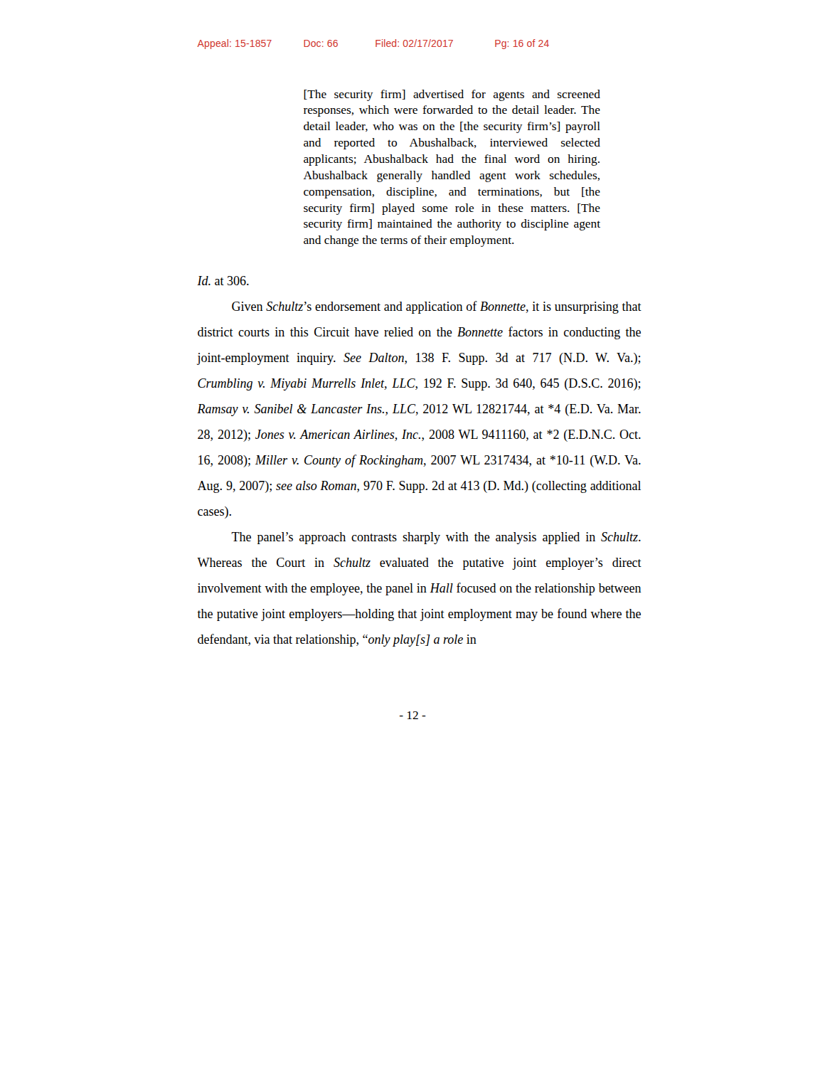Appeal: 15-1857 Doc: 66 Filed: 02/17/2017 Pg: 16 of 24
[The security firm] advertised for agents and screened responses, which were forwarded to the detail leader. The detail leader, who was on the [the security firm’s] payroll and reported to Abushalback, interviewed selected applicants; Abushalback had the final word on hiring. Abushalback generally handled agent work schedules, compensation, discipline, and terminations, but [the security firm] played some role in these matters. [The security firm] maintained the authority to discipline agent and change the terms of their employment.
Id. at 306.
Given Schultz’s endorsement and application of Bonnette, it is unsurprising that district courts in this Circuit have relied on the Bonnette factors in conducting the joint-employment inquiry. See Dalton, 138 F. Supp. 3d at 717 (N.D. W. Va.); Crumbling v. Miyabi Murrells Inlet, LLC, 192 F. Supp. 3d 640, 645 (D.S.C. 2016); Ramsay v. Sanibel & Lancaster Ins., LLC, 2012 WL 12821744, at *4 (E.D. Va. Mar. 28, 2012); Jones v. American Airlines, Inc., 2008 WL 9411160, at *2 (E.D.N.C. Oct. 16, 2008); Miller v. County of Rockingham, 2007 WL 2317434, at *10-11 (W.D. Va. Aug. 9, 2007); see also Roman, 970 F. Supp. 2d at 413 (D. Md.) (collecting additional cases).
The panel’s approach contrasts sharply with the analysis applied in Schultz. Whereas the Court in Schultz evaluated the putative joint employer’s direct involvement with the employee, the panel in Hall focused on the relationship between the putative joint employers—holding that joint employment may be found where the defendant, via that relationship, “only play[s] a role in
- 12 -